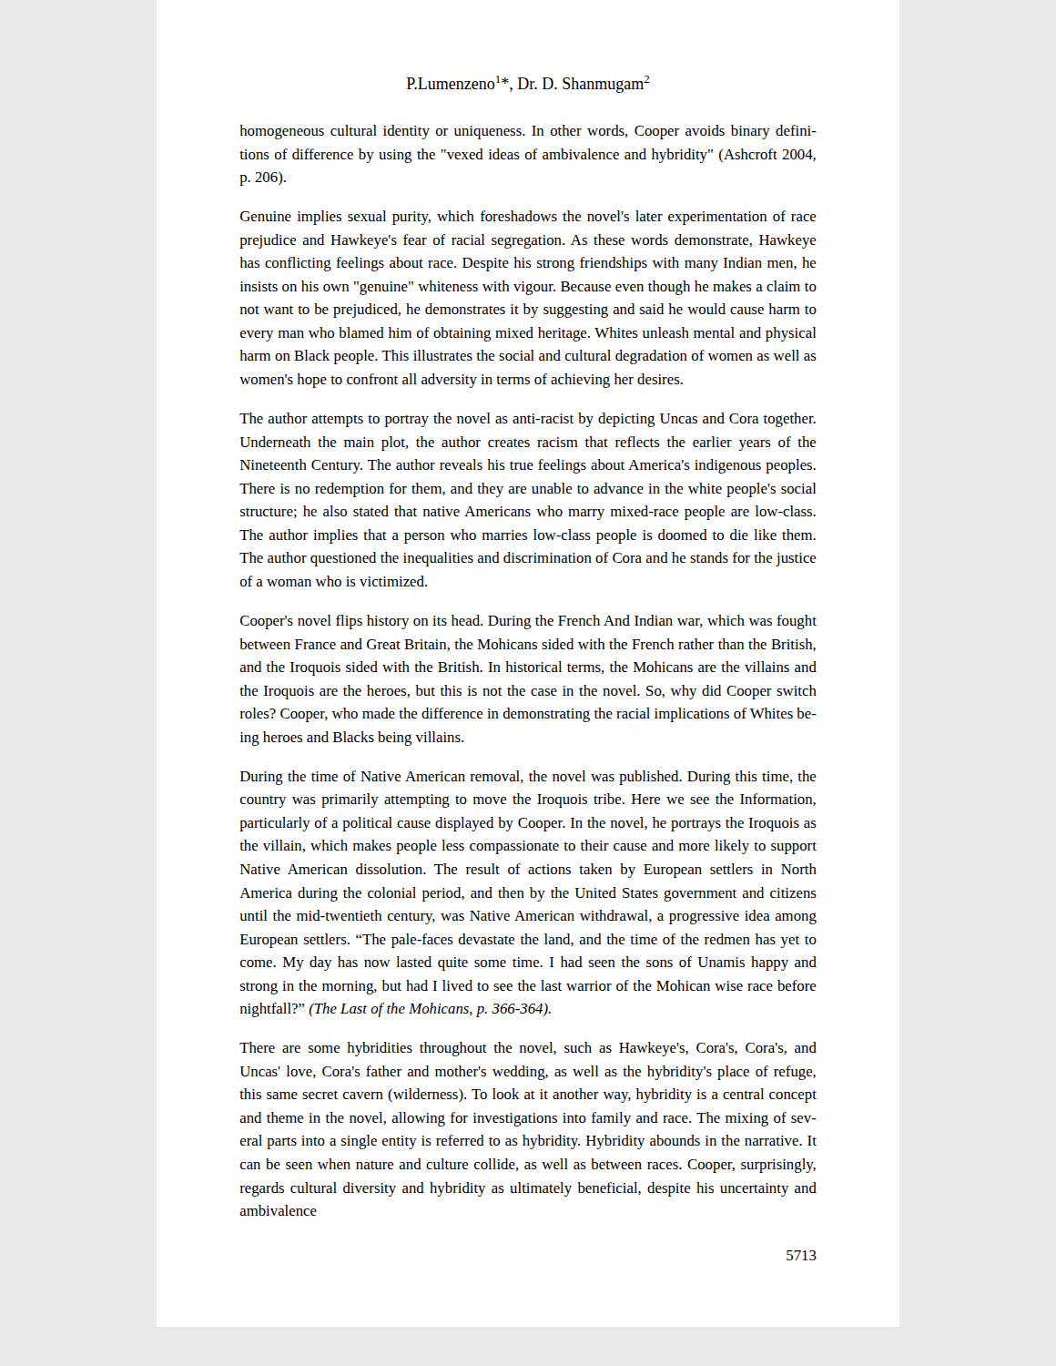P.Lumenzeno1*, Dr. D. Shanmugam2
homogeneous cultural identity or uniqueness. In other words, Cooper avoids binary definitions of difference by using the "vexed ideas of ambivalence and hybridity" (Ashcroft 2004, p. 206).
Genuine implies sexual purity, which foreshadows the novel's later experimentation of race prejudice and Hawkeye's fear of racial segregation. As these words demonstrate, Hawkeye has conflicting feelings about race. Despite his strong friendships with many Indian men, he insists on his own "genuine" whiteness with vigour. Because even though he makes a claim to not want to be prejudiced, he demonstrates it by suggesting and said he would cause harm to every man who blamed him of obtaining mixed heritage. Whites unleash mental and physical harm on Black people. This illustrates the social and cultural degradation of women as well as women's hope to confront all adversity in terms of achieving her desires.
The author attempts to portray the novel as anti-racist by depicting Uncas and Cora together. Underneath the main plot, the author creates racism that reflects the earlier years of the Nineteenth Century. The author reveals his true feelings about America's indigenous peoples. There is no redemption for them, and they are unable to advance in the white people's social structure; he also stated that native Americans who marry mixed-race people are low-class. The author implies that a person who marries low-class people is doomed to die like them. The author questioned the inequalities and discrimination of Cora and he stands for the justice of a woman who is victimized.
Cooper's novel flips history on its head. During the French And Indian war, which was fought between France and Great Britain, the Mohicans sided with the French rather than the British, and the Iroquois sided with the British. In historical terms, the Mohicans are the villains and the Iroquois are the heroes, but this is not the case in the novel. So, why did Cooper switch roles? Cooper, who made the difference in demonstrating the racial implications of Whites being heroes and Blacks being villains.
During the time of Native American removal, the novel was published. During this time, the country was primarily attempting to move the Iroquois tribe. Here we see the Information, particularly of a political cause displayed by Cooper. In the novel, he portrays the Iroquois as the villain, which makes people less compassionate to their cause and more likely to support Native American dissolution. The result of actions taken by European settlers in North America during the colonial period, and then by the United States government and citizens until the mid-twentieth century, was Native American withdrawal, a progressive idea among European settlers. “The pale-faces devastate the land, and the time of the redmen has yet to come. My day has now lasted quite some time. I had seen the sons of Unamis happy and strong in the morning, but had I lived to see the last warrior of the Mohican wise race before nightfall?” (The Last of the Mohicans, p. 366-364).
There are some hybridities throughout the novel, such as Hawkeye's, Cora's, Cora's, and Uncas' love, Cora's father and mother's wedding, as well as the hybridity's place of refuge, this same secret cavern (wilderness). To look at it another way, hybridity is a central concept and theme in the novel, allowing for investigations into family and race. The mixing of several parts into a single entity is referred to as hybridity. Hybridity abounds in the narrative. It can be seen when nature and culture collide, as well as between races. Cooper, surprisingly, regards cultural diversity and hybridity as ultimately beneficial, despite his uncertainty and ambivalence
5713